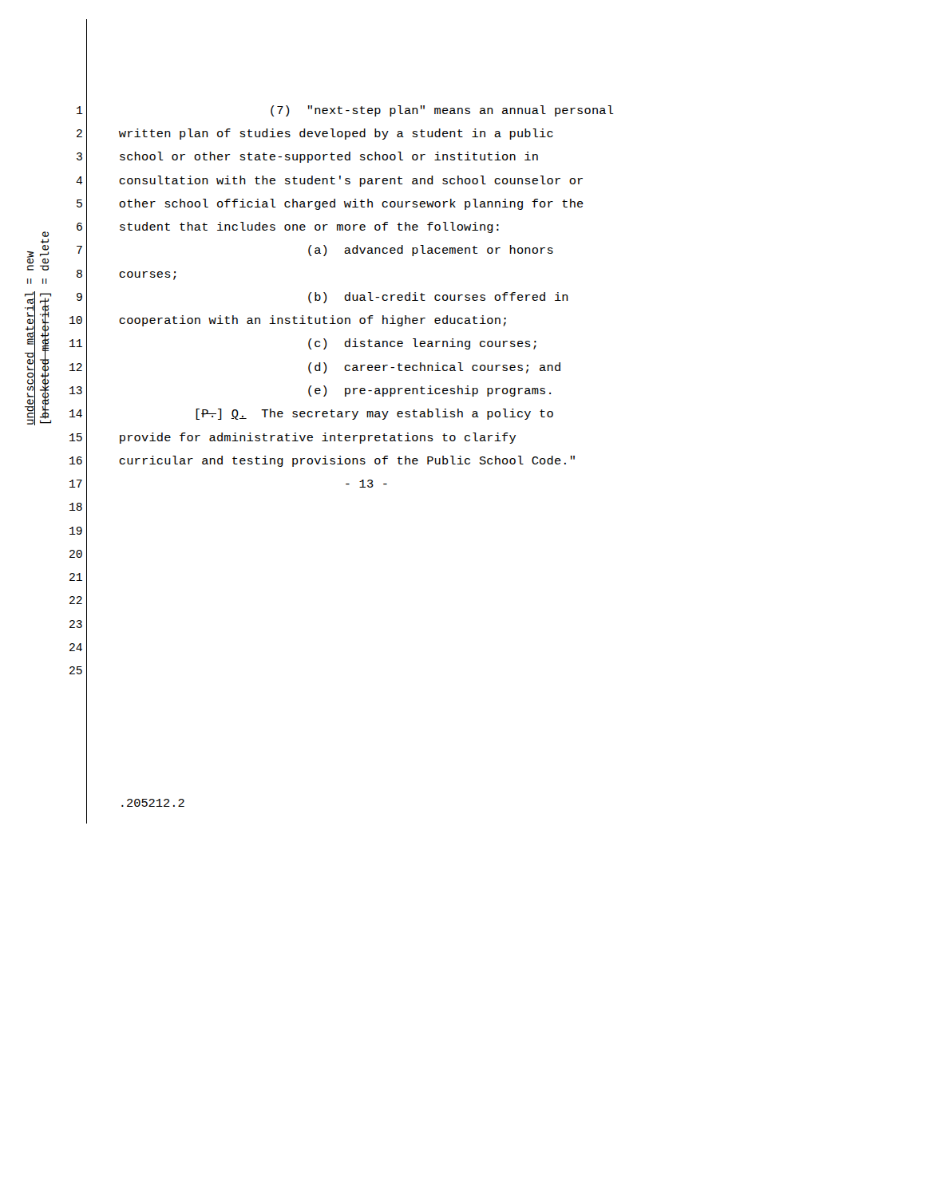underscored material = new
[bracketed material] = delete
1
2
3
4
5
6
7
8
9
10
11
12
13
14
15
16
17
18
19
20
21
22
23
24
25
(7) "next-step plan" means an annual personal
written plan of studies developed by a student in a public
school or other state-supported school or institution in
consultation with the student's parent and school counselor or
other school official charged with coursework planning for the
student that includes one or more of the following:
(a) advanced placement or honors
courses;
(b) dual-credit courses offered in
cooperation with an institution of higher education;
(c) distance learning courses;
(d) career-technical courses; and
(e) pre-apprenticeship programs.
[P.] Q. The secretary may establish a policy to
provide for administrative interpretations to clarify
curricular and testing provisions of the Public School Code."
- 13 -
.205212.2